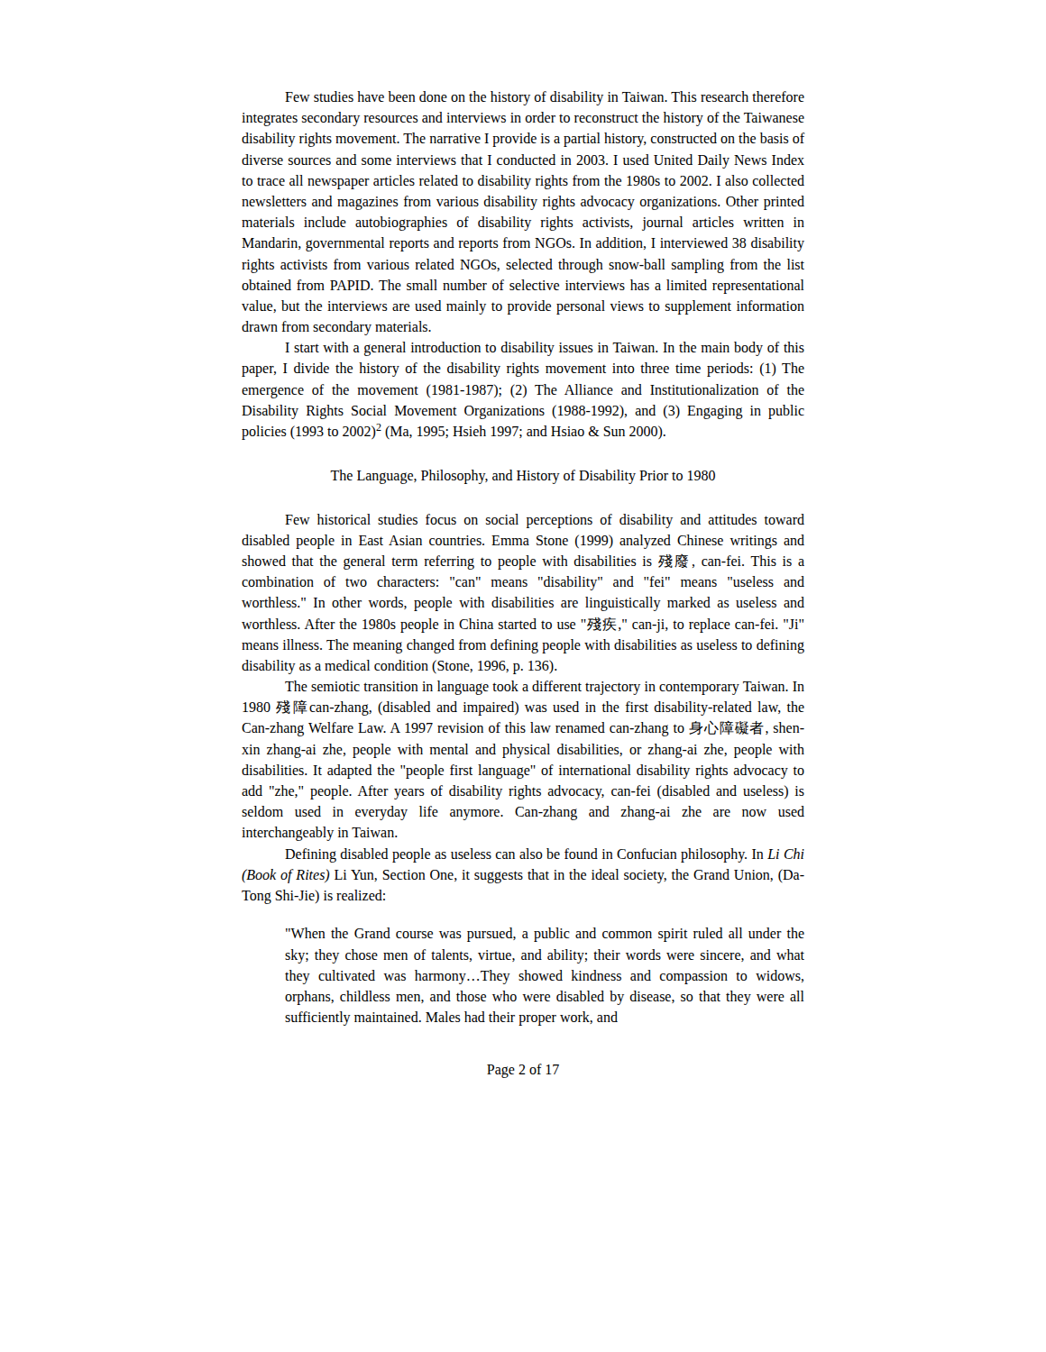Few studies have been done on the history of disability in Taiwan. This research therefore integrates secondary resources and interviews in order to reconstruct the history of the Taiwanese disability rights movement. The narrative I provide is a partial history, constructed on the basis of diverse sources and some interviews that I conducted in 2003. I used United Daily News Index to trace all newspaper articles related to disability rights from the 1980s to 2002. I also collected newsletters and magazines from various disability rights advocacy organizations. Other printed materials include autobiographies of disability rights activists, journal articles written in Mandarin, governmental reports and reports from NGOs. In addition, I interviewed 38 disability rights activists from various related NGOs, selected through snow-ball sampling from the list obtained from PAPID. The small number of selective interviews has a limited representational value, but the interviews are used mainly to provide personal views to supplement information drawn from secondary materials.
I start with a general introduction to disability issues in Taiwan. In the main body of this paper, I divide the history of the disability rights movement into three time periods: (1) The emergence of the movement (1981-1987); (2) The Alliance and Institutionalization of the Disability Rights Social Movement Organizations (1988-1992), and (3) Engaging in public policies (1993 to 2002)2 (Ma, 1995; Hsieh 1997; and Hsiao & Sun 2000).
The Language, Philosophy, and History of Disability Prior to 1980
Few historical studies focus on social perceptions of disability and attitudes toward disabled people in East Asian countries. Emma Stone (1999) analyzed Chinese writings and showed that the general term referring to people with disabilities is 殘廢, can-fei. This is a combination of two characters: "can" means "disability" and "fei" means "useless and worthless." In other words, people with disabilities are linguistically marked as useless and worthless. After the 1980s people in China started to use "殘疾," can-ji, to replace can-fei. "Ji" means illness. The meaning changed from defining people with disabilities as useless to defining disability as a medical condition (Stone, 1996, p. 136).
The semiotic transition in language took a different trajectory in contemporary Taiwan. In 1980 殘障can-zhang, (disabled and impaired) was used in the first disability-related law, the Can-zhang Welfare Law. A 1997 revision of this law renamed can-zhang to 身心障礙者, shen-xin zhang-ai zhe, people with mental and physical disabilities, or zhang-ai zhe, people with disabilities. It adapted the "people first language" of international disability rights advocacy to add "zhe," people. After years of disability rights advocacy, can-fei (disabled and useless) is seldom used in everyday life anymore. Can-zhang and zhang-ai zhe are now used interchangeably in Taiwan.
Defining disabled people as useless can also be found in Confucian philosophy. In Li Chi (Book of Rites) Li Yun, Section One, it suggests that in the ideal society, the Grand Union, (Da-Tong Shi-Jie) is realized:
"When the Grand course was pursued, a public and common spirit ruled all under the sky; they chose men of talents, virtue, and ability; their words were sincere, and what they cultivated was harmony…They showed kindness and compassion to widows, orphans, childless men, and those who were disabled by disease, so that they were all sufficiently maintained. Males had their proper work, and
Page 2 of 17